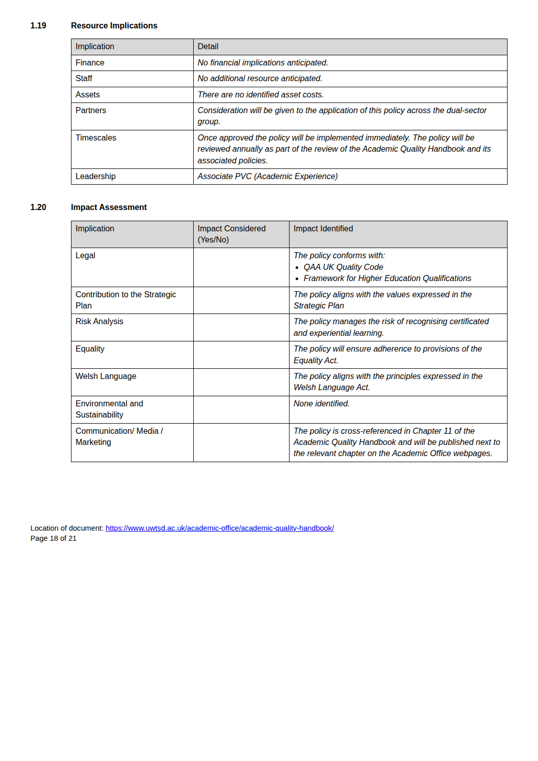1.19 Resource Implications
| Implication | Detail |
| --- | --- |
| Finance | No financial implications anticipated. |
| Staff | No additional resource anticipated. |
| Assets | There are no identified asset costs. |
| Partners | Consideration will be given to the application of this policy across the dual-sector group. |
| Timescales | Once approved the policy will be implemented immediately. The policy will be reviewed annually as part of the review of the Academic Quality Handbook and its associated policies. |
| Leadership | Associate PVC (Academic Experience) |
1.20 Impact Assessment
| Implication | Impact Considered (Yes/No) | Impact Identified |
| --- | --- | --- |
| Legal | | The policy conforms with: QAA UK Quality Code Framework for Higher Education Qualifications |
| Contribution to the Strategic Plan | | The policy aligns with the values expressed in the Strategic Plan |
| Risk Analysis | | The policy manages the risk of recognising certificated and experiential learning. |
| Equality | | The policy will ensure adherence to provisions of the Equality Act. |
| Welsh Language | | The policy aligns with the principles expressed in the Welsh Language Act. |
| Environmental and Sustainability | | None identified. |
| Communication/ Media / Marketing | | The policy is cross-referenced in Chapter 11 of the Academic Quality Handbook and will be published next to the relevant chapter on the Academic Office webpages. |
Location of document: https://www.uwtsd.ac.uk/academic-office/academic-quality-handbook/
Page 18 of 21